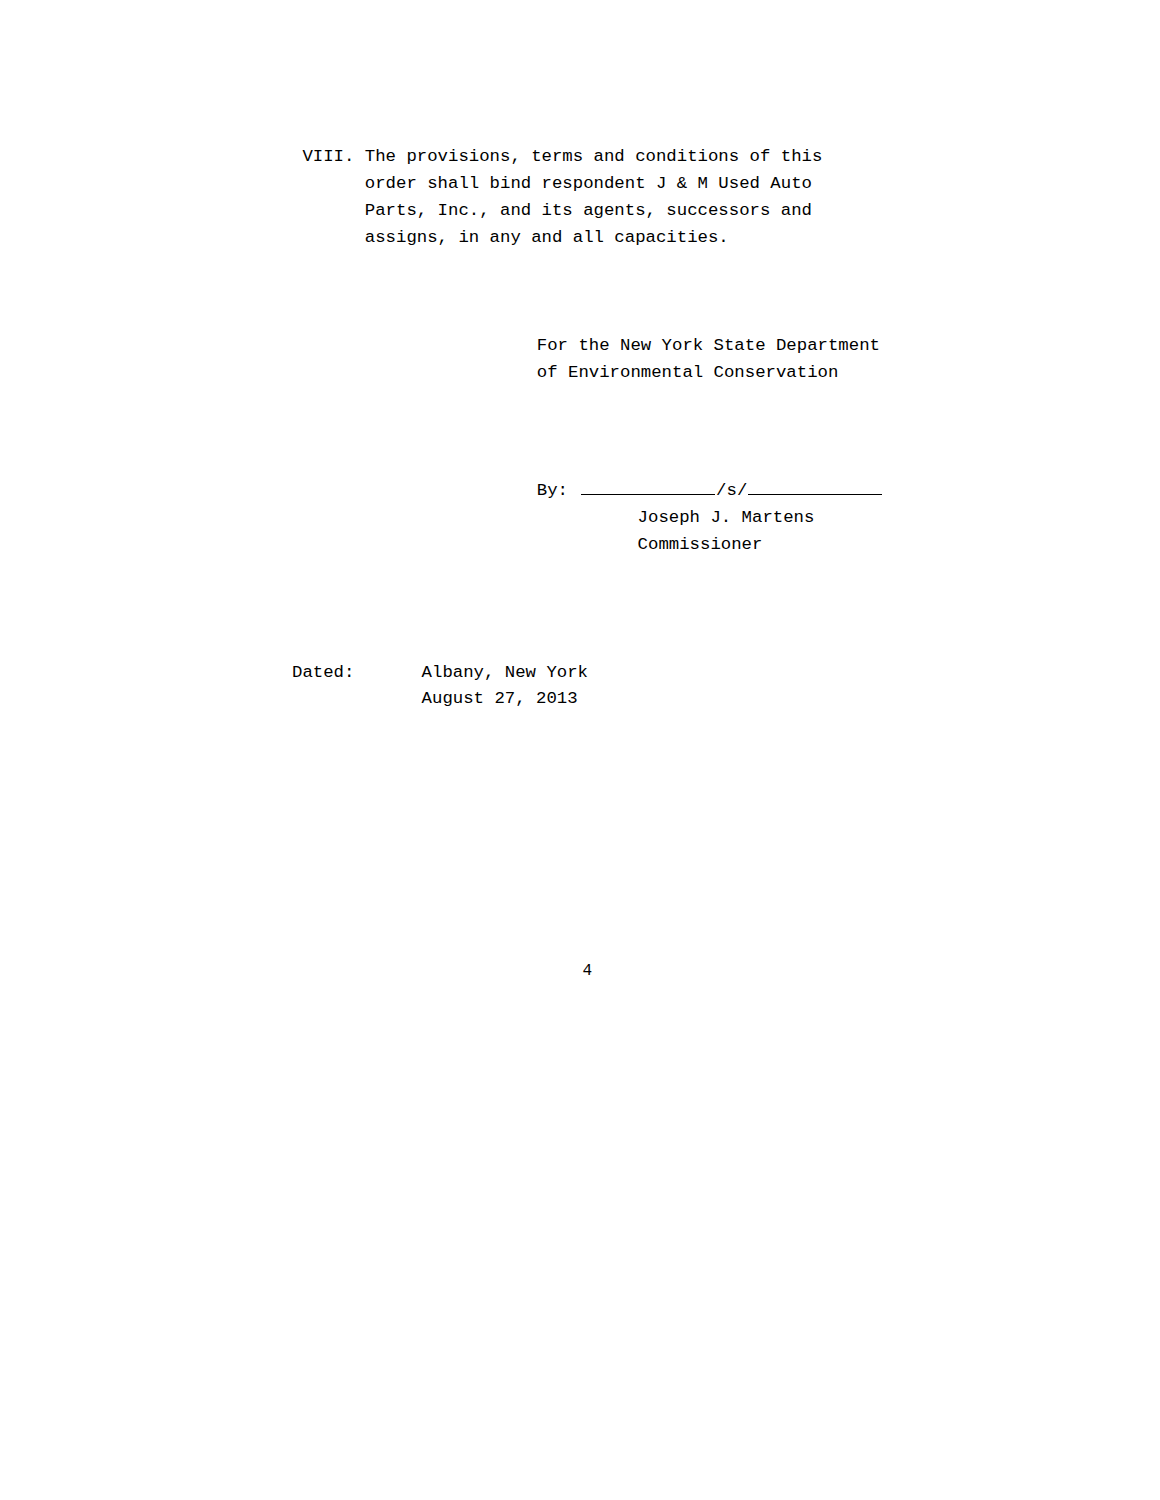VIII.
The provisions, terms and conditions of this order shall bind respondent J & M Used Auto Parts, Inc., and its agents, successors and assigns, in any and all capacities.
For the New York State Department
of Environmental Conservation
By: /s/
Joseph J. Martens
Commissioner
Dated:
Albany, New York
August 27, 2013
4